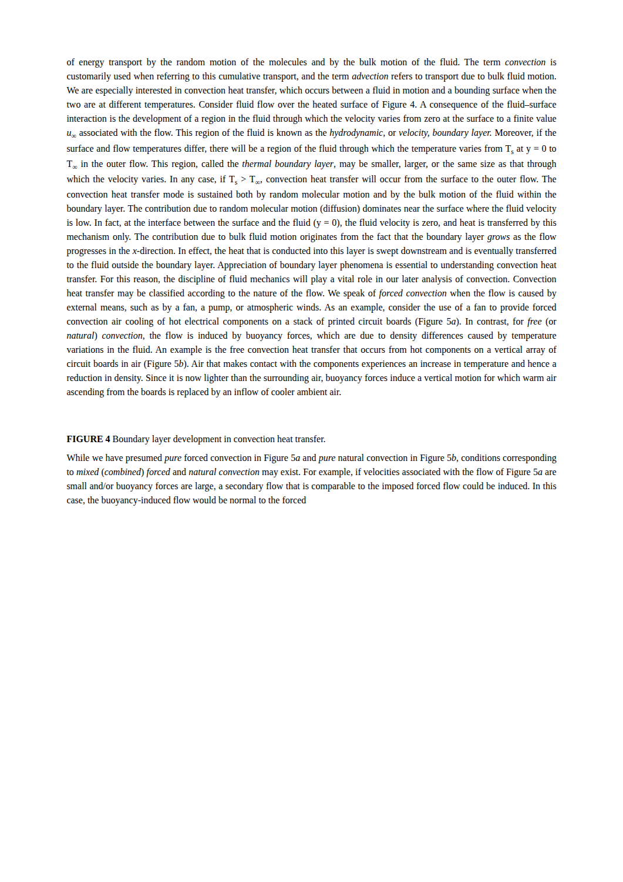of energy transport by the random motion of the molecules and by the bulk motion of the fluid. The term convection is customarily used when referring to this cumulative transport, and the term advection refers to transport due to bulk fluid motion. We are especially interested in convection heat transfer, which occurs between a fluid in motion and a bounding surface when the two are at different temperatures. Consider fluid flow over the heated surface of Figure 4. A consequence of the fluid–surface interaction is the development of a region in the fluid through which the velocity varies from zero at the surface to a finite value u∞ associated with the flow. This region of the fluid is known as the hydrodynamic, or velocity, boundary layer. Moreover, if the surface and flow temperatures differ, there will be a region of the fluid through which the temperature varies from Ts at y = 0 to T∞ in the outer flow. This region, called the thermal boundary layer, may be smaller, larger, or the same size as that through which the velocity varies. In any case, if Ts > T∞, convection heat transfer will occur from the surface to the outer flow. The convection heat transfer mode is sustained both by random molecular motion and by the bulk motion of the fluid within the boundary layer. The contribution due to random molecular motion (diffusion) dominates near the surface where the fluid velocity is low. In fact, at the interface between the surface and the fluid (y = 0), the fluid velocity is zero, and heat is transferred by this mechanism only. The contribution due to bulk fluid motion originates from the fact that the boundary layer grows as the flow progresses in the x-direction. In effect, the heat that is conducted into this layer is swept downstream and is eventually transferred to the fluid outside the boundary layer. Appreciation of boundary layer phenomena is essential to understanding convection heat transfer. For this reason, the discipline of fluid mechanics will play a vital role in our later analysis of convection. Convection heat transfer may be classified according to the nature of the flow. We speak of forced convection when the flow is caused by external means, such as by a fan, a pump, or atmospheric winds. As an example, consider the use of a fan to provide forced convection air cooling of hot electrical components on a stack of printed circuit boards (Figure 5a). In contrast, for free (or natural) convection, the flow is induced by buoyancy forces, which are due to density differences caused by temperature variations in the fluid. An example is the free convection heat transfer that occurs from hot components on a vertical array of circuit boards in air (Figure 5b). Air that makes contact with the components experiences an increase in temperature and hence a reduction in density. Since it is now lighter than the surrounding air, buoyancy forces induce a vertical motion for which warm air ascending from the boards is replaced by an inflow of cooler ambient air.
FIGURE 4 Boundary layer development in convection heat transfer.
While we have presumed pure forced convection in Figure 5a and pure natural convection in Figure 5b, conditions corresponding to mixed (combined) forced and natural convection may exist. For example, if velocities associated with the flow of Figure 5a are small and/or buoyancy forces are large, a secondary flow that is comparable to the imposed forced flow could be induced. In this case, the buoyancy-induced flow would be normal to the forced